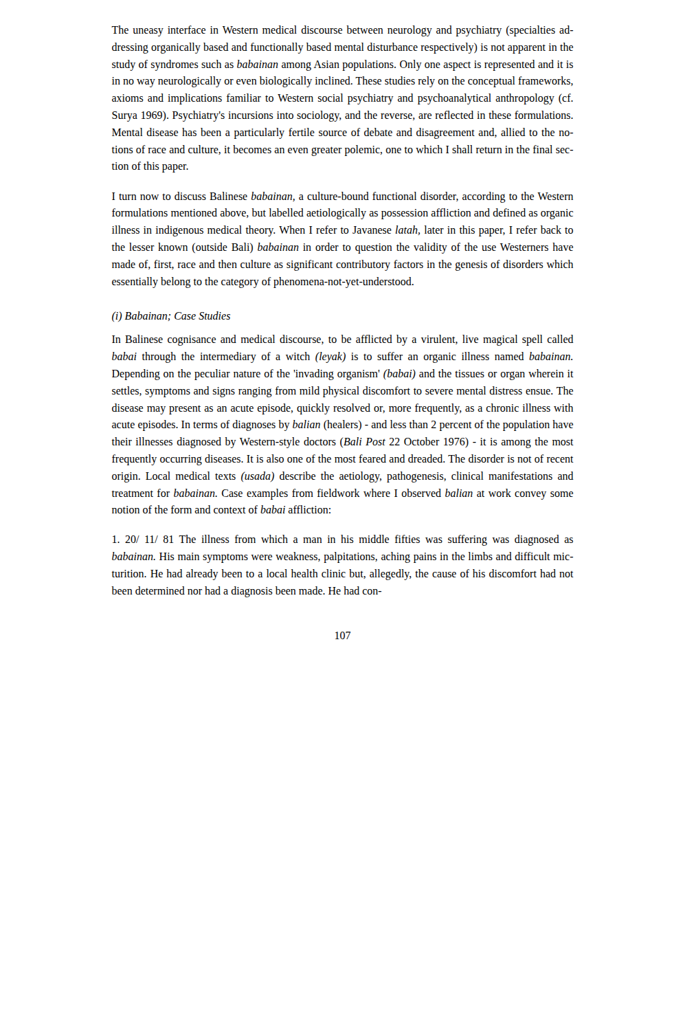The uneasy interface in Western medical discourse between neurology and psychiatry (specialties addressing organically based and functionally based mental disturbance respectively) is not apparent in the study of syndromes such as babainan among Asian populations. Only one aspect is represented and it is in no way neurologically or even biologically inclined. These studies rely on the conceptual frameworks, axioms and implications familiar to Western social psychiatry and psychoanalytical anthropology (cf. Surya 1969). Psychiatry's incursions into sociology, and the reverse, are reflected in these formulations. Mental disease has been a particularly fertile source of debate and disagreement and, allied to the notions of race and culture, it becomes an even greater polemic, one to which I shall return in the final section of this paper.
I turn now to discuss Balinese babainan, a culture-bound functional disorder, according to the Western formulations mentioned above, but labelled aetiologically as possession affliction and defined as organic illness in indigenous medical theory. When I refer to Javanese latah, later in this paper, I refer back to the lesser known (outside Bali) babainan in order to question the validity of the use Westerners have made of, first, race and then culture as significant contributory factors in the genesis of disorders which essentially belong to the category of phenomena-not-yet-understood.
(i) Babainan; Case Studies
In Balinese cognisance and medical discourse, to be afflicted by a virulent, live magical spell called babai through the intermediary of a witch (leyak) is to suffer an organic illness named babainan. Depending on the peculiar nature of the 'invading organism' (babai) and the tissues or organ wherein it settles, symptoms and signs ranging from mild physical discomfort to severe mental distress ensue. The disease may present as an acute episode, quickly resolved or, more frequently, as a chronic illness with acute episodes. In terms of diagnoses by balian (healers) - and less than 2 percent of the population have their illnesses diagnosed by Western-style doctors (Bali Post 22 October 1976) - it is among the most frequently occurring diseases. It is also one of the most feared and dreaded. The disorder is not of recent origin. Local medical texts (usada) describe the aetiology, pathogenesis, clinical manifestations and treatment for babainan. Case examples from fieldwork where I observed balian at work convey some notion of the form and context of babai affliction:
1. 20/ 11/ 81 The illness from which a man in his middle fifties was suffering was diagnosed as babainan. His main symptoms were weakness, palpitations, aching pains in the limbs and difficult micturition. He had already been to a local health clinic but, allegedly, the cause of his discomfort had not been determined nor had a diagnosis been made. He had con-
107